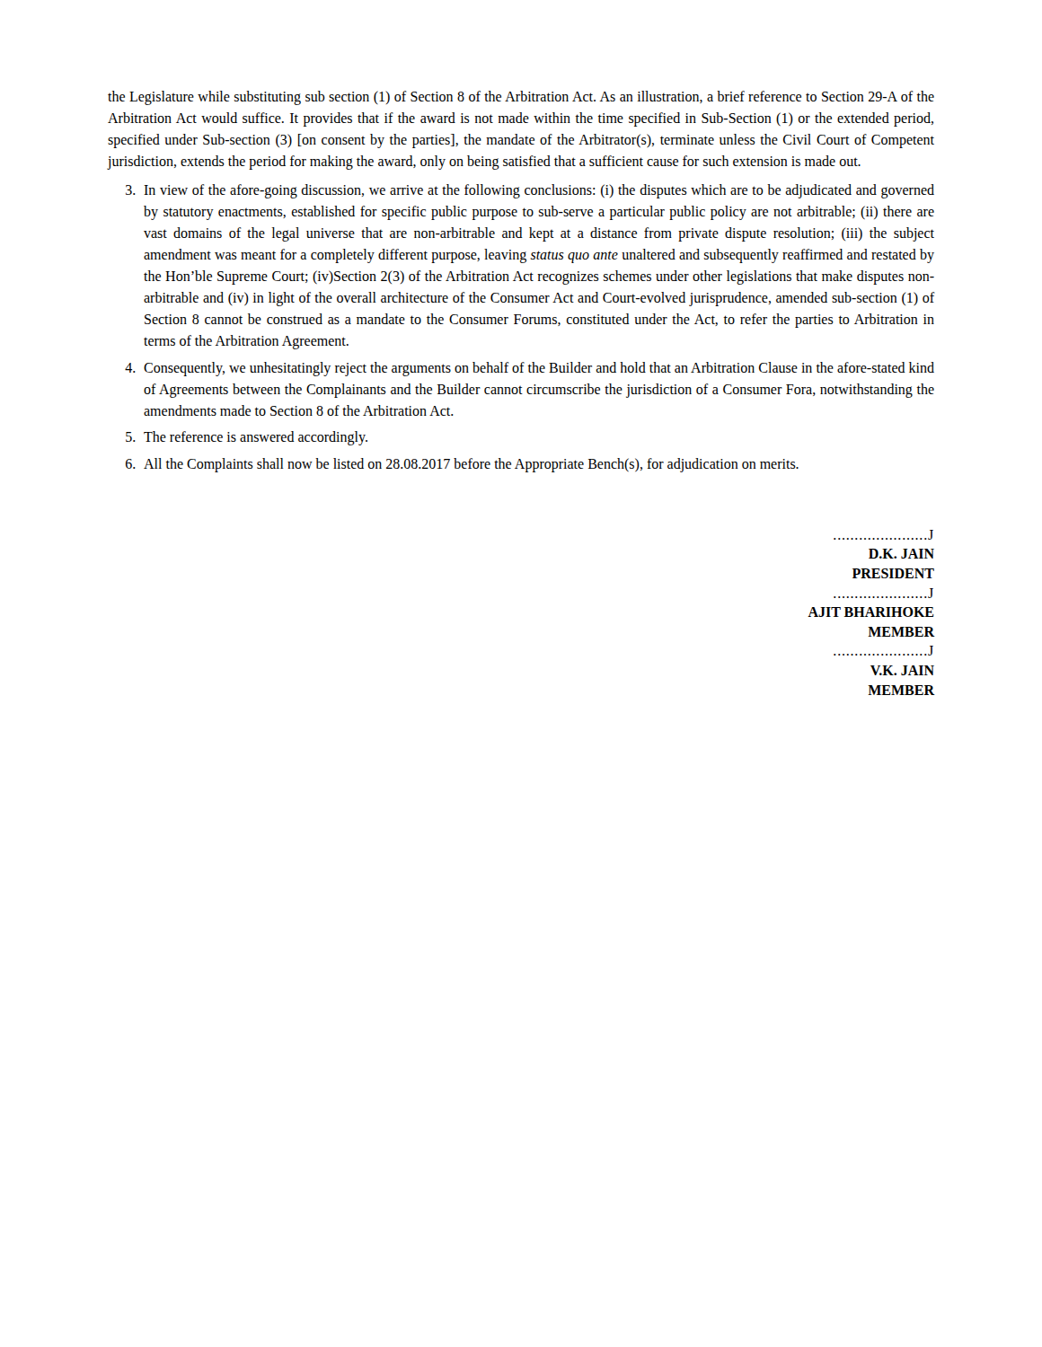the Legislature while substituting sub section (1) of Section 8 of the Arbitration Act. As an illustration, a brief reference to Section 29-A of the Arbitration Act would suffice. It provides that if the award is not made within the time specified in Sub-Section (1) or the extended period, specified under Sub-section (3) [on consent by the parties], the mandate of the Arbitrator(s), terminate unless the Civil Court of Competent jurisdiction, extends the period for making the award, only on being satisfied that a sufficient cause for such extension is made out.
In view of the afore-going discussion, we arrive at the following conclusions: (i) the disputes which are to be adjudicated and governed by statutory enactments, established for specific public purpose to sub-serve a particular public policy are not arbitrable; (ii) there are vast domains of the legal universe that are non-arbitrable and kept at a distance from private dispute resolution; (iii) the subject amendment was meant for a completely different purpose, leaving status quo ante unaltered and subsequently reaffirmed and restated by the Hon’ble Supreme Court; (iv)Section 2(3) of the Arbitration Act recognizes schemes under other legislations that make disputes non-arbitrable and (iv) in light of the overall architecture of the Consumer Act and Court-evolved jurisprudence, amended sub-section (1) of Section 8 cannot be construed as a mandate to the Consumer Forums, constituted under the Act, to refer the parties to Arbitration in terms of the Arbitration Agreement.
Consequently, we unhesitatingly reject the arguments on behalf of the Builder and hold that an Arbitration Clause in the afore-stated kind of Agreements between the Complainants and the Builder cannot circumscribe the jurisdiction of a Consumer Fora, notwithstanding the amendments made to Section 8 of the Arbitration Act.
The reference is answered accordingly.
All the Complaints shall now be listed on 28.08.2017 before the Appropriate Bench(s), for adjudication on merits.
......................J
D.K. JAIN
PRESIDENT
......................J
AJIT BHARIHOKE
MEMBER
......................J
V.K. JAIN
MEMBER